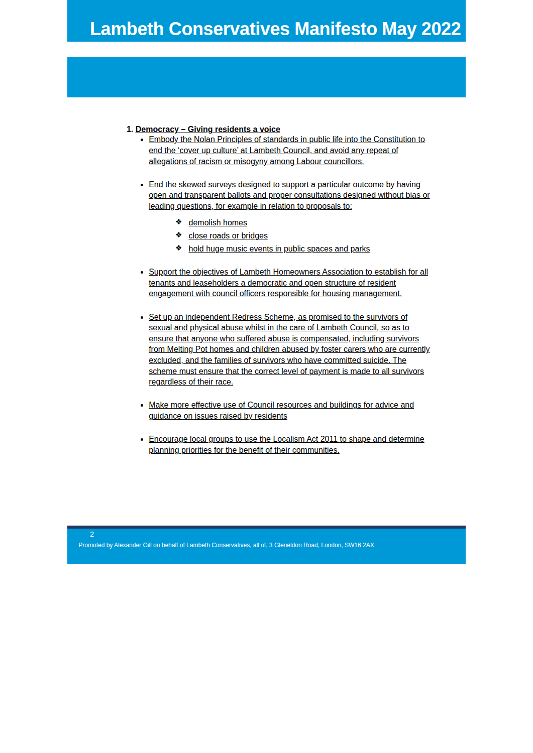Lambeth Conservatives Manifesto May 2022
Democracy – Giving residents a voice
Embody the Nolan Principles of standards in public life into the Constitution to end the ‘cover up culture’ at Lambeth Council, and avoid any repeat of allegations of racism or misogyny among Labour councillors.
End the skewed surveys designed to support a particular outcome by having open and transparent ballots and proper consultations designed without bias or leading questions, for example in relation to proposals to:
demolish homes
close roads or bridges
hold huge music events in public spaces and parks
Support the objectives of Lambeth Homeowners Association to establish for all tenants and leaseholders a democratic and open structure of resident engagement with council officers responsible for housing management.
Set up an independent Redress Scheme, as promised to the survivors of sexual and physical abuse whilst in the care of Lambeth Council, so as to ensure that anyone who suffered abuse is compensated, including survivors from Melting Pot homes and children abused by foster carers who are currently excluded, and the families of survivors who have committed suicide. The scheme must ensure that the correct level of payment is made to all survivors regardless of their race.
Make more effective use of Council resources and buildings for advice and guidance on issues raised by residents
Encourage local groups to use the Localism Act 2011 to shape and determine planning priorities for the benefit of their communities.
2
Promoted by Alexander Gill on behalf of Lambeth Conservatives, all of, 3 Gleneldon Road, London, SW16 2AX